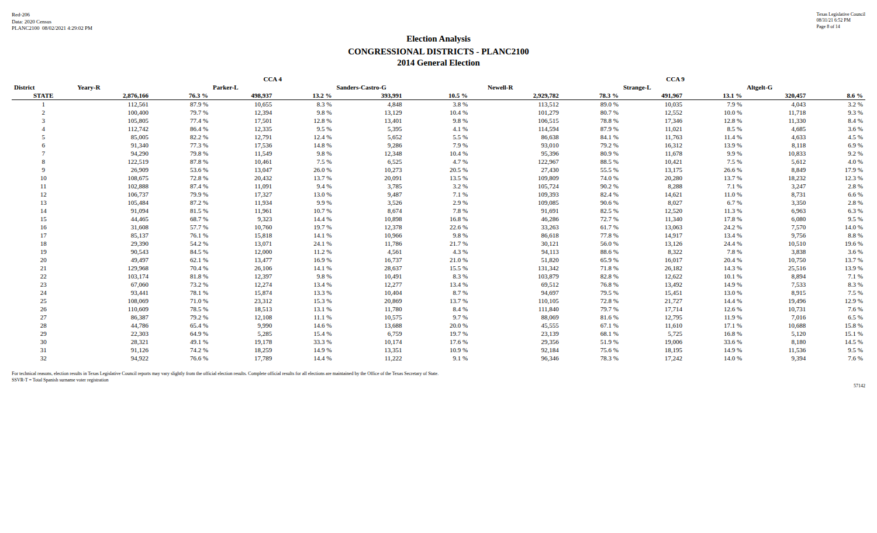Red-206
Data: 2020 Census
PLANC2100 08/02/2021 4:29:02 PM
Texas Legislative Council
08/31/21 6:52 PM
Page 8 of 14
Election Analysis
CONGRESSIONAL DISTRICTS - PLANC2100
2014 General Election
| | CCA 4 | | CCA 9 |
| --- | --- | --- | --- |
| District | Yeary-R | Parker-L | Sanders-Castro-G | | Newell-R | Strange-L | Altgelt-G |
| STATE | 2,876,166 | 76.3 % | 498,937 | 13.2 % | 393,991 | 10.5 % | | 2,929,782 | 78.3 % | 491,967 | 13.1 % | 320,457 | 8.6 % |
| 1 | 112,561 | 87.9 % | 10,655 | 8.3 % | 4,848 | 3.8 % | | 113,512 | 89.0 % | 10,035 | 7.9 % | 4,043 | 3.2 % |
| 2 | 100,400 | 79.7 % | 12,394 | 9.8 % | 13,129 | 10.4 % | | 101,279 | 80.7 % | 12,552 | 10.0 % | 11,718 | 9.3 % |
| 3 | 105,805 | 77.4 % | 17,501 | 12.8 % | 13,401 | 9.8 % | | 106,515 | 78.8 % | 17,346 | 12.8 % | 11,330 | 8.4 % |
| 4 | 112,742 | 86.4 % | 12,335 | 9.5 % | 5,395 | 4.1 % | | 114,594 | 87.9 % | 11,021 | 8.5 % | 4,685 | 3.6 % |
| 5 | 85,005 | 82.2 % | 12,791 | 12.4 % | 5,652 | 5.5 % | | 86,638 | 84.1 % | 11,763 | 11.4 % | 4,633 | 4.5 % |
| 6 | 91,340 | 77.3 % | 17,536 | 14.8 % | 9,286 | 7.9 % | | 93,010 | 79.2 % | 16,312 | 13.9 % | 8,118 | 6.9 % |
| 7 | 94,290 | 79.8 % | 11,549 | 9.8 % | 12,348 | 10.4 % | | 95,396 | 80.9 % | 11,678 | 9.9 % | 10,833 | 9.2 % |
| 8 | 122,519 | 87.8 % | 10,461 | 7.5 % | 6,525 | 4.7 % | | 122,967 | 88.5 % | 10,421 | 7.5 % | 5,612 | 4.0 % |
| 9 | 26,909 | 53.6 % | 13,047 | 26.0 % | 10,273 | 20.5 % | | 27,430 | 55.5 % | 13,175 | 26.6 % | 8,849 | 17.9 % |
| 10 | 108,675 | 72.8 % | 20,432 | 13.7 % | 20,091 | 13.5 % | | 109,809 | 74.0 % | 20,280 | 13.7 % | 18,232 | 12.3 % |
| 11 | 102,888 | 87.4 % | 11,091 | 9.4 % | 3,785 | 3.2 % | | 105,724 | 90.2 % | 8,288 | 7.1 % | 3,247 | 2.8 % |
| 12 | 106,737 | 79.9 % | 17,327 | 13.0 % | 9,487 | 7.1 % | | 109,393 | 82.4 % | 14,621 | 11.0 % | 8,731 | 6.6 % |
| 13 | 105,484 | 87.2 % | 11,934 | 9.9 % | 3,526 | 2.9 % | | 109,085 | 90.6 % | 8,027 | 6.7 % | 3,350 | 2.8 % |
| 14 | 91,094 | 81.5 % | 11,961 | 10.7 % | 8,674 | 7.8 % | | 91,691 | 82.5 % | 12,520 | 11.3 % | 6,963 | 6.3 % |
| 15 | 44,465 | 68.7 % | 9,323 | 14.4 % | 10,898 | 16.8 % | | 46,286 | 72.7 % | 11,340 | 17.8 % | 6,080 | 9.5 % |
| 16 | 31,608 | 57.7 % | 10,760 | 19.7 % | 12,378 | 22.6 % | | 33,263 | 61.7 % | 13,063 | 24.2 % | 7,570 | 14.0 % |
| 17 | 85,137 | 76.1 % | 15,818 | 14.1 % | 10,966 | 9.8 % | | 86,618 | 77.8 % | 14,917 | 13.4 % | 9,756 | 8.8 % |
| 18 | 29,390 | 54.2 % | 13,071 | 24.1 % | 11,786 | 21.7 % | | 30,121 | 56.0 % | 13,126 | 24.4 % | 10,510 | 19.6 % |
| 19 | 90,543 | 84.5 % | 12,000 | 11.2 % | 4,561 | 4.3 % | | 94,113 | 88.6 % | 8,322 | 7.8 % | 3,838 | 3.6 % |
| 20 | 49,497 | 62.1 % | 13,477 | 16.9 % | 16,737 | 21.0 % | | 51,820 | 65.9 % | 16,017 | 20.4 % | 10,750 | 13.7 % |
| 21 | 129,968 | 70.4 % | 26,106 | 14.1 % | 28,637 | 15.5 % | | 131,342 | 71.8 % | 26,182 | 14.3 % | 25,516 | 13.9 % |
| 22 | 103,174 | 81.8 % | 12,397 | 9.8 % | 10,491 | 8.3 % | | 103,879 | 82.8 % | 12,622 | 10.1 % | 8,894 | 7.1 % |
| 23 | 67,060 | 73.2 % | 12,274 | 13.4 % | 12,277 | 13.4 % | | 69,512 | 76.8 % | 13,492 | 14.9 % | 7,533 | 8.3 % |
| 24 | 93,441 | 78.1 % | 15,874 | 13.3 % | 10,404 | 8.7 % | | 94,697 | 79.5 % | 15,451 | 13.0 % | 8,915 | 7.5 % |
| 25 | 108,069 | 71.0 % | 23,312 | 15.3 % | 20,869 | 13.7 % | | 110,105 | 72.8 % | 21,727 | 14.4 % | 19,496 | 12.9 % |
| 26 | 110,609 | 78.5 % | 18,513 | 13.1 % | 11,780 | 8.4 % | | 111,840 | 79.7 % | 17,714 | 12.6 % | 10,731 | 7.6 % |
| 27 | 86,387 | 79.2 % | 12,108 | 11.1 % | 10,575 | 9.7 % | | 88,069 | 81.6 % | 12,795 | 11.9 % | 7,016 | 6.5 % |
| 28 | 44,786 | 65.4 % | 9,990 | 14.6 % | 13,688 | 20.0 % | | 45,555 | 67.1 % | 11,610 | 17.1 % | 10,688 | 15.8 % |
| 29 | 22,303 | 64.9 % | 5,285 | 15.4 % | 6,759 | 19.7 % | | 23,139 | 68.1 % | 5,725 | 16.8 % | 5,120 | 15.1 % |
| 30 | 28,321 | 49.1 % | 19,178 | 33.3 % | 10,174 | 17.6 % | | 29,356 | 51.9 % | 19,006 | 33.6 % | 8,180 | 14.5 % |
| 31 | 91,126 | 74.2 % | 18,259 | 14.9 % | 13,351 | 10.9 % | | 92,184 | 75.6 % | 18,195 | 14.9 % | 11,536 | 9.5 % |
| 32 | 94,922 | 76.6 % | 17,789 | 14.4 % | 11,222 | 9.1 % | | 96,346 | 78.3 % | 17,242 | 14.0 % | 9,394 | 7.6 % |
For technical reasons, election results in Texas Legislative Council reports may vary slightly from the official election results. Complete official results for all elections are maintained by the Office of the Texas Secretary of State.
SSVR-T = Total Spanish surname voter registration
57142